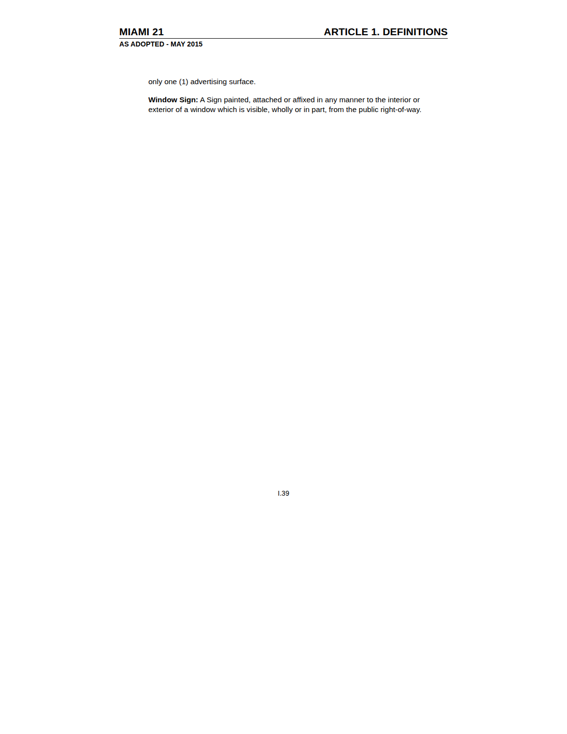MIAMI 21
ARTICLE 1. DEFINITIONS
AS ADOPTED - MAY 2015
only one (1) advertising surface.
Window Sign: A Sign painted, attached or affixed in any manner to the interior or exterior of a window which is visible, wholly or in part, from the public right-of-way.
I.39